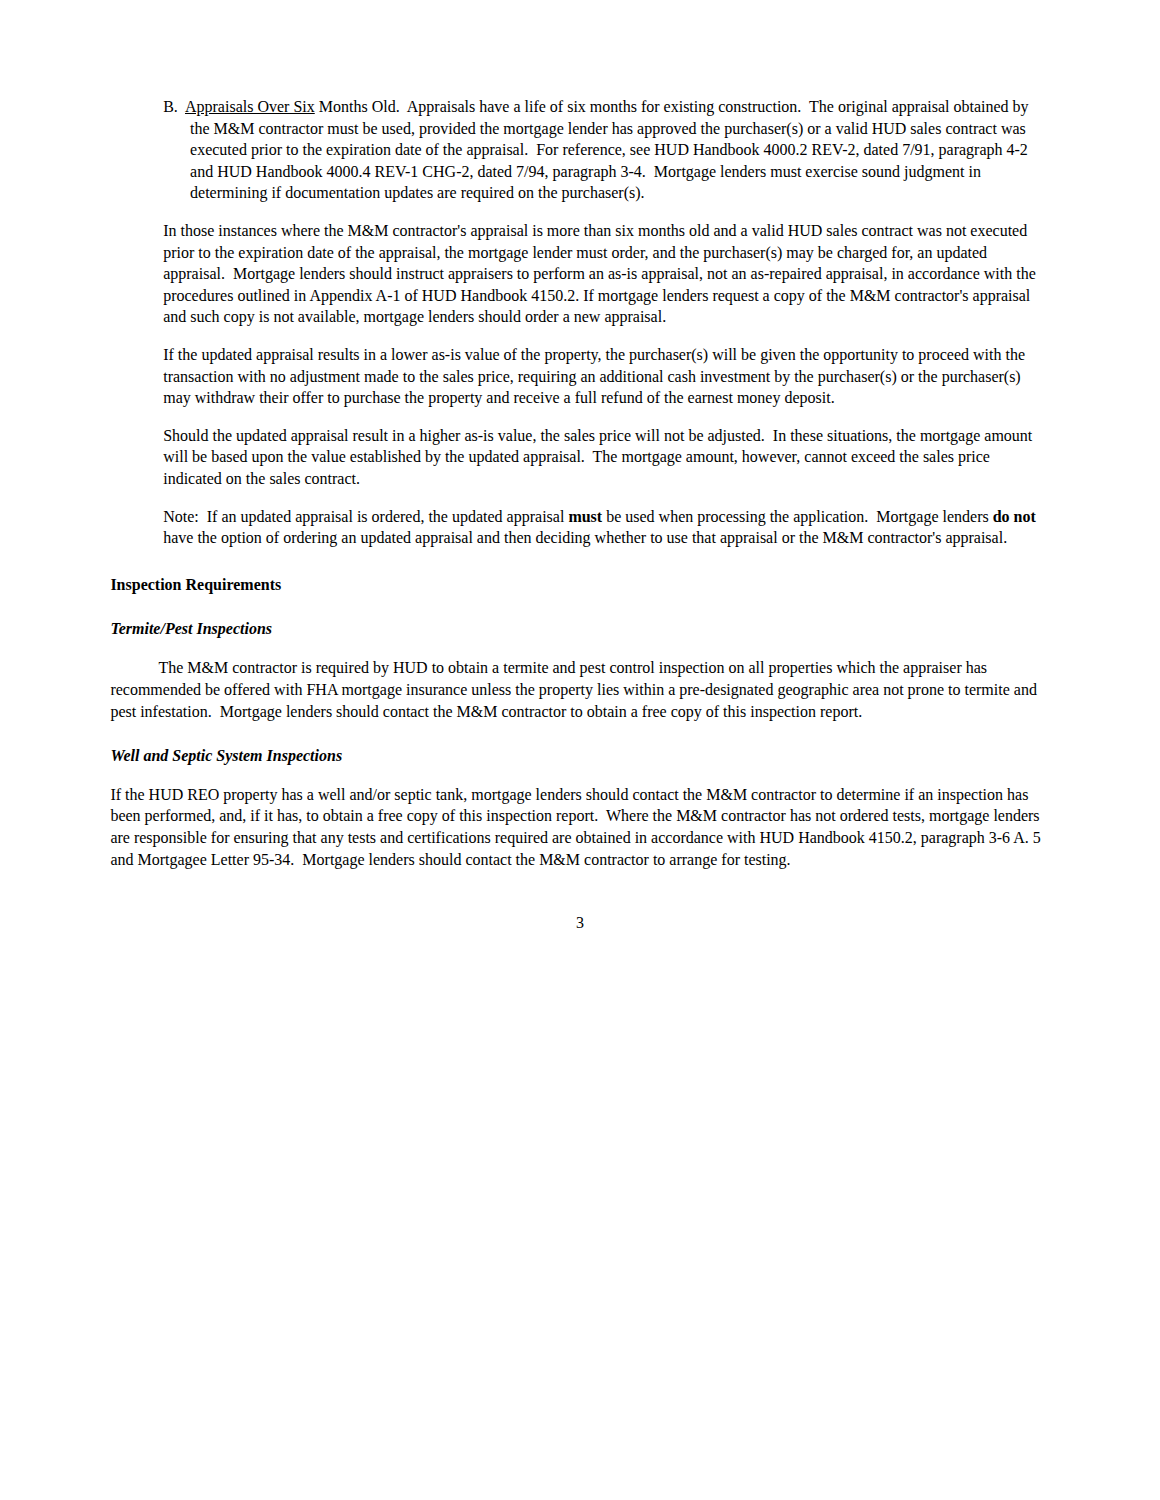B. Appraisals Over Six Months Old. Appraisals have a life of six months for existing construction. The original appraisal obtained by the M&M contractor must be used, provided the mortgage lender has approved the purchaser(s) or a valid HUD sales contract was executed prior to the expiration date of the appraisal. For reference, see HUD Handbook 4000.2 REV-2, dated 7/91, paragraph 4-2 and HUD Handbook 4000.4 REV-1 CHG-2, dated 7/94, paragraph 3-4. Mortgage lenders must exercise sound judgment in determining if documentation updates are required on the purchaser(s).
In those instances where the M&M contractor's appraisal is more than six months old and a valid HUD sales contract was not executed prior to the expiration date of the appraisal, the mortgage lender must order, and the purchaser(s) may be charged for, an updated appraisal. Mortgage lenders should instruct appraisers to perform an as-is appraisal, not an as-repaired appraisal, in accordance with the procedures outlined in Appendix A-1 of HUD Handbook 4150.2. If mortgage lenders request a copy of the M&M contractor's appraisal and such copy is not available, mortgage lenders should order a new appraisal.
If the updated appraisal results in a lower as-is value of the property, the purchaser(s) will be given the opportunity to proceed with the transaction with no adjustment made to the sales price, requiring an additional cash investment by the purchaser(s) or the purchaser(s) may withdraw their offer to purchase the property and receive a full refund of the earnest money deposit.
Should the updated appraisal result in a higher as-is value, the sales price will not be adjusted. In these situations, the mortgage amount will be based upon the value established by the updated appraisal. The mortgage amount, however, cannot exceed the sales price indicated on the sales contract.
Note: If an updated appraisal is ordered, the updated appraisal must be used when processing the application. Mortgage lenders do not have the option of ordering an updated appraisal and then deciding whether to use that appraisal or the M&M contractor's appraisal.
Inspection Requirements
Termite/Pest Inspections
The M&M contractor is required by HUD to obtain a termite and pest control inspection on all properties which the appraiser has recommended be offered with FHA mortgage insurance unless the property lies within a pre-designated geographic area not prone to termite and pest infestation. Mortgage lenders should contact the M&M contractor to obtain a free copy of this inspection report.
Well and Septic System Inspections
If the HUD REO property has a well and/or septic tank, mortgage lenders should contact the M&M contractor to determine if an inspection has been performed, and, if it has, to obtain a free copy of this inspection report. Where the M&M contractor has not ordered tests, mortgage lenders are responsible for ensuring that any tests and certifications required are obtained in accordance with HUD Handbook 4150.2, paragraph 3-6 A. 5 and Mortgagee Letter 95-34. Mortgage lenders should contact the M&M contractor to arrange for testing.
3